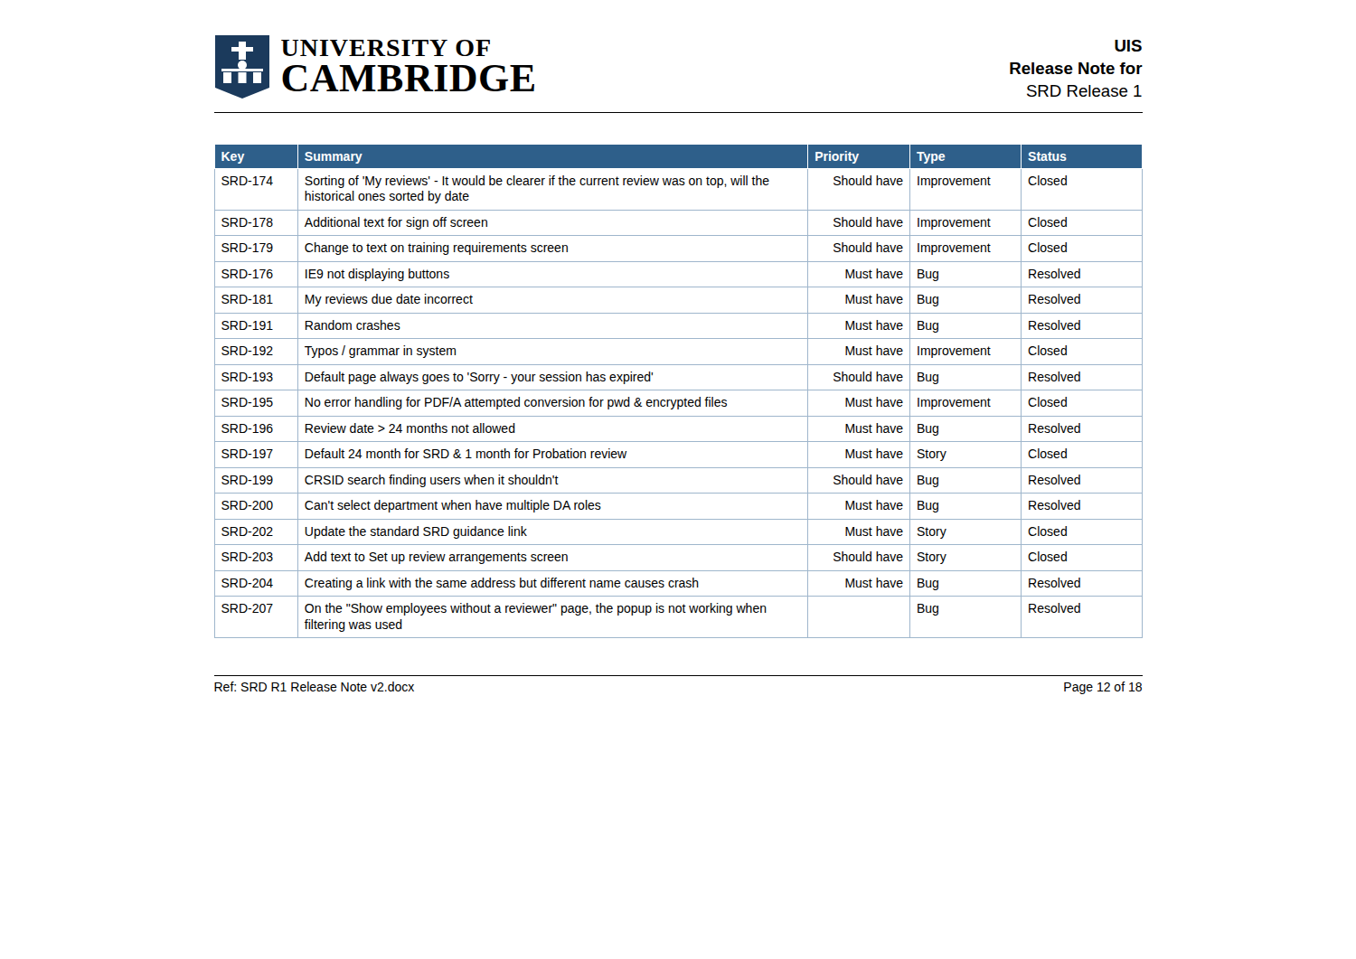UNIVERSITY OF CAMBRIDGE
UIS
Release Note for
SRD Release 1
| Key | Summary | Priority | Type | Status |
| --- | --- | --- | --- | --- |
| SRD-174 | Sorting of 'My reviews' - It would be clearer if the current review was on top, will the historical ones sorted by date | Should have | Improvement | Closed |
| SRD-178 | Additional text for sign off screen | Should have | Improvement | Closed |
| SRD-179 | Change to text on training requirements screen | Should have | Improvement | Closed |
| SRD-176 | IE9 not displaying buttons | Must have | Bug | Resolved |
| SRD-181 | My reviews due date incorrect | Must have | Bug | Resolved |
| SRD-191 | Random crashes | Must have | Bug | Resolved |
| SRD-192 | Typos / grammar in system | Must have | Improvement | Closed |
| SRD-193 | Default page always goes to 'Sorry - your session has expired' | Should have | Bug | Resolved |
| SRD-195 | No error handling for PDF/A attempted conversion for pwd & encrypted files | Must have | Improvement | Closed |
| SRD-196 | Review date > 24 months not allowed | Must have | Bug | Resolved |
| SRD-197 | Default 24 month for SRD & 1 month for Probation review | Must have | Story | Closed |
| SRD-199 | CRSID search finding users when it shouldn't | Should have | Bug | Resolved |
| SRD-200 | Can't select department when have multiple DA roles | Must have | Bug | Resolved |
| SRD-202 | Update the standard SRD guidance link | Must have | Story | Closed |
| SRD-203 | Add text to Set up review arrangements screen | Should have | Story | Closed |
| SRD-204 | Creating a link with the same address but different name causes crash | Must have | Bug | Resolved |
| SRD-207 | On the "Show employees without a reviewer" page, the popup is not working when filtering was used | | Bug | Resolved |
Ref: SRD R1 Release Note v2.docx Page 12 of 18